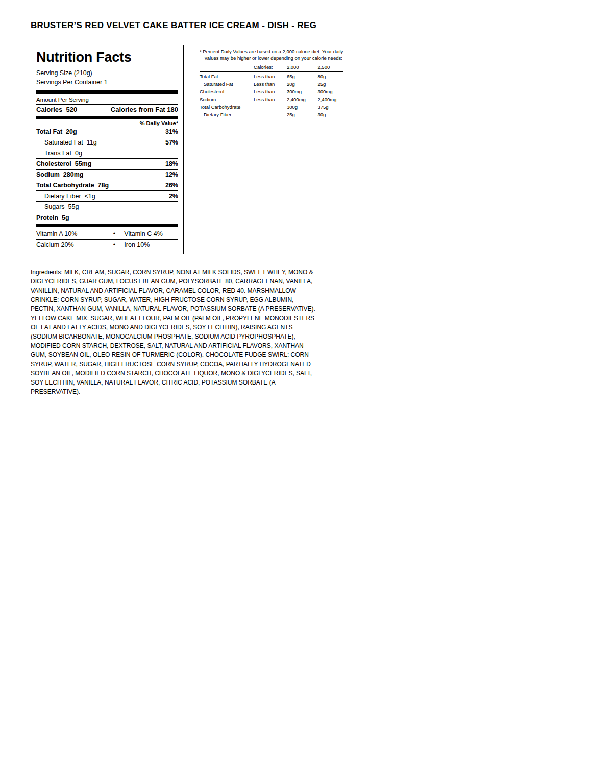BRUSTER’S RED VELVET CAKE BATTER ICE CREAM - DISH - REG
Nutrition Facts
Serving Size (210g)
Servings Per Container 1
Amount Per Serving
Calories 520 Calories from Fat 180
% Daily Value*
| Total Fat 20g | 31% |
| Saturated Fat 11g | 57% |
| Trans Fat 0g | |
| Cholesterol 55mg | 18% |
| Sodium 280mg | 12% |
| Total Carbohydrate 78g | 26% |
| Dietary Fiber <1g | 2% |
| Sugars 55g | |
| Protein 5g | |
Vitamin A 10%
•
Vitamin C 4%
Calcium 20%
•
Iron 10%
* Percent Daily Values are based on a 2,000 calorie diet. Your daily values may be higher or lower depending on your calorie needs:
| | Calories: | 2,000 | 2,500 |
| Total Fat | Less than | 65g | 80g |
| Saturated Fat | Less than | 20g | 25g |
| Cholesterol | Less than | 300mg | 300mg |
| Sodium | Less than | 2,400mg | 2,400mg |
| Total Carbohydrate | | 300g | 375g |
| Dietary Fiber | | 25g | 30g |
Ingredients: MILK, CREAM, SUGAR, CORN SYRUP, NONFAT MILK SOLIDS, SWEET WHEY, MONO & DIGLYCERIDES, GUAR GUM, LOCUST BEAN GUM, POLYSORBATE 80, CARRAGEENAN, VANILLA, VANILLIN, NATURAL AND ARTIFICIAL FLAVOR, CARAMEL COLOR, RED 40. MARSHMALLOW CRINKLE: CORN SYRUP, SUGAR, WATER, HIGH FRUCTOSE CORN SYRUP, EGG ALBUMIN, PECTIN, XANTHAN GUM, VANILLA, NATURAL FLAVOR, POTASSIUM SORBATE (A PRESERVATIVE). YELLOW CAKE MIX: SUGAR, WHEAT FLOUR, PALM OIL (PALM OIL, PROPYLENE MONODIESTERS OF FAT AND FATTY ACIDS, MONO AND DIGLYCERIDES, SOY LECITHIN), RAISING AGENTS (SODIUM BICARBONATE, MONOCALCIUM PHOSPHATE, SODIUM ACID PYROPHOSPHATE), MODIFIED CORN STARCH, DEXTROSE, SALT, NATURAL AND ARTIFICIAL FLAVORS, XANTHAN GUM, SOYBEAN OIL, OLEO RESIN OF TURMERIC (COLOR). CHOCOLATE FUDGE SWIRL: CORN SYRUP, WATER, SUGAR, HIGH FRUCTOSE CORN SYRUP, COCOA, PARTIALLY HYDROGENATED SOYBEAN OIL, MODIFIED CORN STARCH, CHOCOLATE LIQUOR, MONO & DIGLYCERIDES, SALT, SOY LECITHIN, VANILLA, NATURAL FLAVOR, CITRIC ACID, POTASSIUM SORBATE (A PRESERVATIVE).